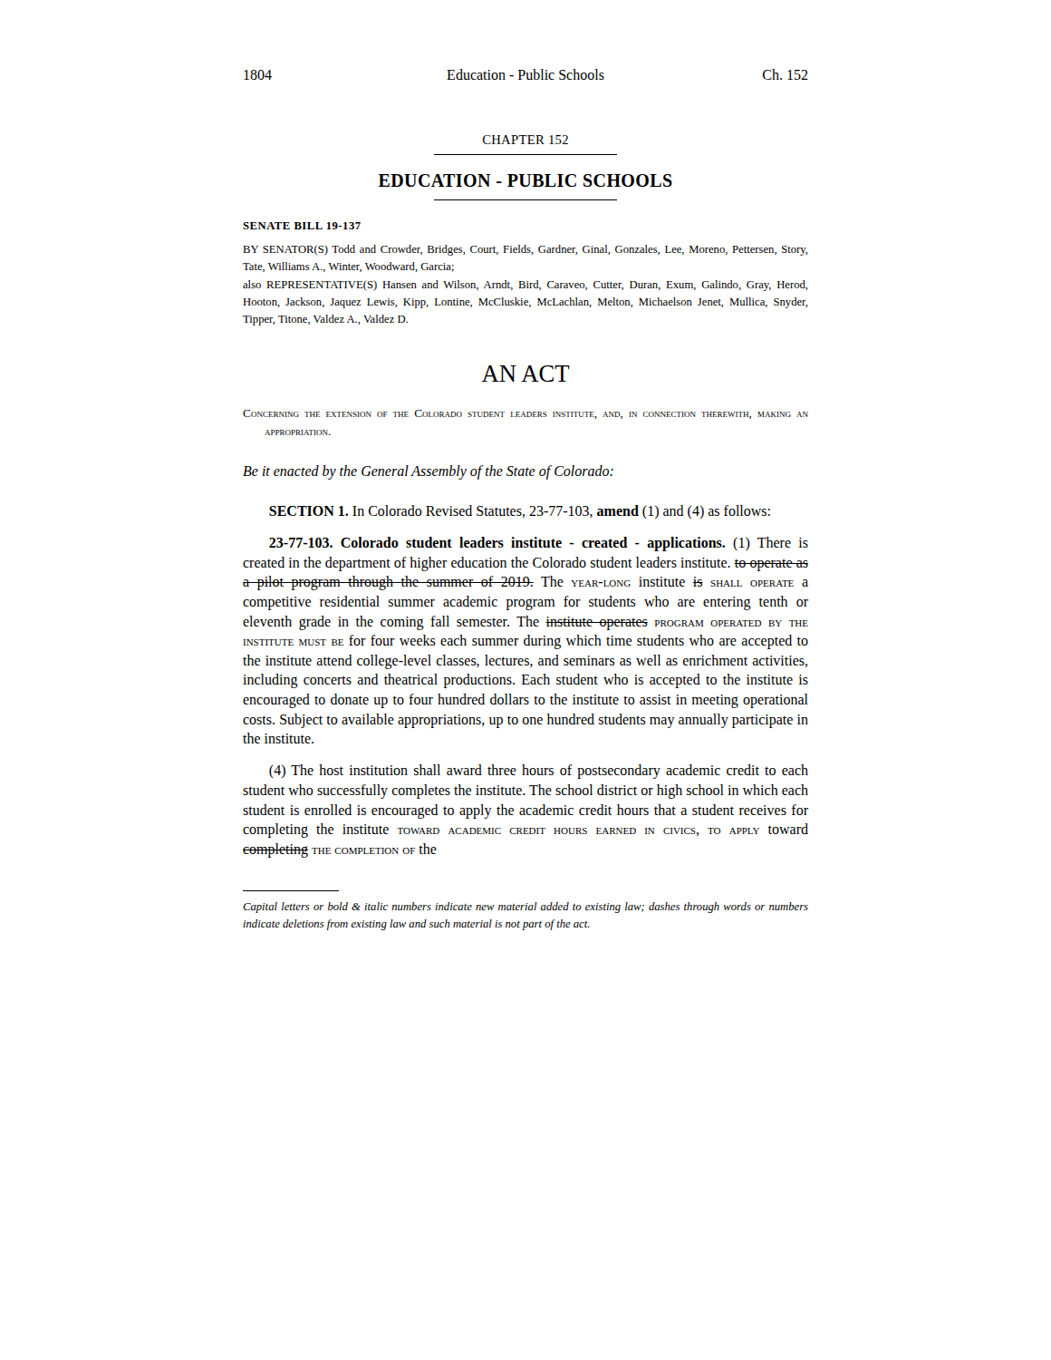1804
Education - Public Schools
Ch. 152
CHAPTER 152
EDUCATION - PUBLIC SCHOOLS
SENATE BILL 19-137
BY SENATOR(S) Todd and Crowder, Bridges, Court, Fields, Gardner, Ginal, Gonzales, Lee, Moreno, Pettersen, Story, Tate, Williams A., Winter, Woodward, Garcia;
also REPRESENTATIVE(S) Hansen and Wilson, Arndt, Bird, Caraveo, Cutter, Duran, Exum, Galindo, Gray, Herod, Hooton, Jackson, Jaquez Lewis, Kipp, Lontine, McCluskie, McLachlan, Melton, Michaelson Jenet, Mullica, Snyder, Tipper, Titone, Valdez A., Valdez D.
AN ACT
Concerning the extension of the Colorado student leaders institute, and, in connection therewith, making an appropriation.
Be it enacted by the General Assembly of the State of Colorado:
SECTION 1. In Colorado Revised Statutes, 23-77-103, amend (1) and (4) as follows:
23-77-103. Colorado student leaders institute - created - applications. (1) There is created in the department of higher education the Colorado student leaders institute. to operate as a pilot program through the summer of 2019. The year-long institute is shall operate a competitive residential summer academic program for students who are entering tenth or eleventh grade in the coming fall semester. The institute operates program operated by the institute must be for four weeks each summer during which time students who are accepted to the institute attend college-level classes, lectures, and seminars as well as enrichment activities, including concerts and theatrical productions. Each student who is accepted to the institute is encouraged to donate up to four hundred dollars to the institute to assist in meeting operational costs. Subject to available appropriations, up to one hundred students may annually participate in the institute.
(4) The host institution shall award three hours of postsecondary academic credit to each student who successfully completes the institute. The school district or high school in which each student is enrolled is encouraged to apply the academic credit hours that a student receives for completing the institute toward academic credit hours earned in civics, to apply toward completing the completion of the
Capital letters or bold & italic numbers indicate new material added to existing law; dashes through words or numbers indicate deletions from existing law and such material is not part of the act.